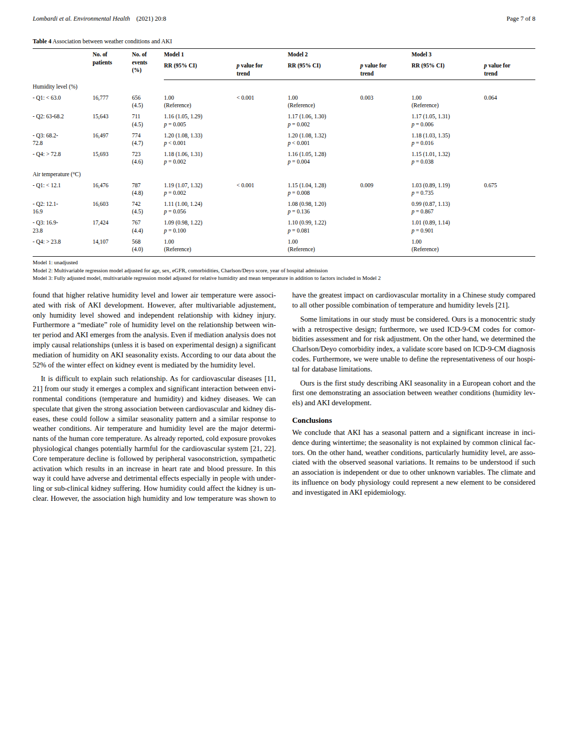Lombardi et al. Environmental Health (2021) 20:8
Page 7 of 8
Table 4 Association between weather conditions and AKI
| | No. of patients | No. of events (%) | Model 1 | Model 2 | Model 3 |
| --- | --- | --- | --- | --- | --- |
| RR (95% CI) | p value for trend | RR (95% CI) | p value for trend | RR (95% CI) | p value for trend |
| Humidity level (%) |
| - Q1: < 63.0 | 16,777 | 656 (4.5) | 1.00 (Reference) | < 0.001 | 1.00 (Reference) | 0.003 | 1.00 (Reference) | 0.064 |
| - Q2: 63-68.2 | 15,643 | 711 (4.5) | 1.16 (1.05, 1.29) p = 0.005 | | 1.17 (1.06, 1.30) p = 0.002 | | 1.17 (1.05, 1.31) p = 0.006 | |
| - Q3: 68.2- 72.8 | 16,497 | 774 (4.7) | 1.20 (1.08, 1.33) p < 0.001 | | 1.20 (1.08, 1.32) p < 0.001 | | 1.18 (1.03, 1.35) p = 0.016 | |
| - Q4: > 72.8 | 15,693 | 723 (4.6) | 1.18 (1.06, 1.31) p = 0.002 | | 1.16 (1.05, 1.28) p = 0.004 | | 1.15 (1.01, 1.32) p = 0.038 | |
| Air temperature (°C) |
| - Q1: < 12.1 | 16,476 | 787 (4.8) | 1.19 (1.07, 1.32) p = 0.002 | < 0.001 | 1.15 (1.04, 1.28) p = 0.008 | 0.009 | 1.03 (0.89, 1.19) p = 0.735 | 0.675 |
| - Q2: 12.1- 16.9 | 16,603 | 742 (4.5) | 1.11 (1.00, 1.24) p = 0.056 | | 1.08 (0.98, 1.20) p = 0.136 | | 0.99 (0.87, 1.13) p = 0.867 | |
| - Q3: 16.9- 23.8 | 17,424 | 767 (4.4) | 1.09 (0.98, 1.22) p = 0.100 | | 1.10 (0.99, 1.22) p = 0.081 | | 1.01 (0.89, 1.14) p = 0.901 | |
| - Q4: > 23.8 | 14,107 | 568 (4.0) | 1.00 (Reference) | | 1.00 (Reference) | | 1.00 (Reference) | |
Model 1: unadjusted
Model 2: Multivariable regression model adjusted for age, sex, eGFR, comorbidities, Charlson/Deyo score, year of hospital admission
Model 3: Fully adjusted model, multivariable regression model adjusted for relative humidity and mean temperature in addition to factors included in Model 2
found that higher relative humidity level and lower air temperature were associated with risk of AKI development. However, after multivariable adjustement, only humidity level showed and independent relationship with kidney injury. Furthermore a “mediate” role of humidity level on the relationship between winter period and AKI emerges from the analysis. Even if mediation analysis does not imply causal relationships (unless it is based on experimental design) a significant mediation of humidity on AKI seasonality exists. According to our data about the 52% of the winter effect on kidney event is mediated by the humidity level.
It is difficult to explain such relationship. As for cardiovascular diseases [11, 21] from our study it emerges a complex and significant interaction between environmental conditions (temperature and humidity) and kidney diseases. We can speculate that given the strong association between cardiovascular and kidney diseases, these could follow a similar seasonality pattern and a similar response to weather conditions. Air temperature and humidity level are the major determinants of the human core temperature. As already reported, cold exposure provokes physiological changes potentially harmful for the cardiovascular system [21, 22]. Core temperature decline is followed by peripheral vasoconstriction, sympathetic activation which results in an increase in heart rate and blood pressure. In this way it could have adverse and detrimental effects especially in people with underling or sub-clinical kidney suffering. How humidity could affect the kidney is unclear. However, the association high humidity and low temperature was shown to have the greatest impact on cardiovascular mortality in a Chinese study compared to all other possible combination of temperature and humidity levels [21].
Some limitations in our study must be considered. Ours is a monocentric study with a retrospective design; furthermore, we used ICD-9-CM codes for comorbidities assessment and for risk adjustment. On the other hand, we determined the Charlson/Deyo comorbidity index, a validate score based on ICD-9-CM diagnosis codes. Furthermore, we were unable to define the representativeness of our hospital for database limitations.
Ours is the first study describing AKI seasonality in a European cohort and the first one demonstrating an association between weather conditions (humidity levels) and AKI development.
Conclusions
We conclude that AKI has a seasonal pattern and a significant increase in incidence during wintertime; the seasonality is not explained by common clinical factors. On the other hand, weather conditions, particularly humidity level, are associated with the observed seasonal variations. It remains to be understood if such an association is independent or due to other unknown variables. The climate and its influence on body physiology could represent a new element to be considered and investigated in AKI epidemiology.